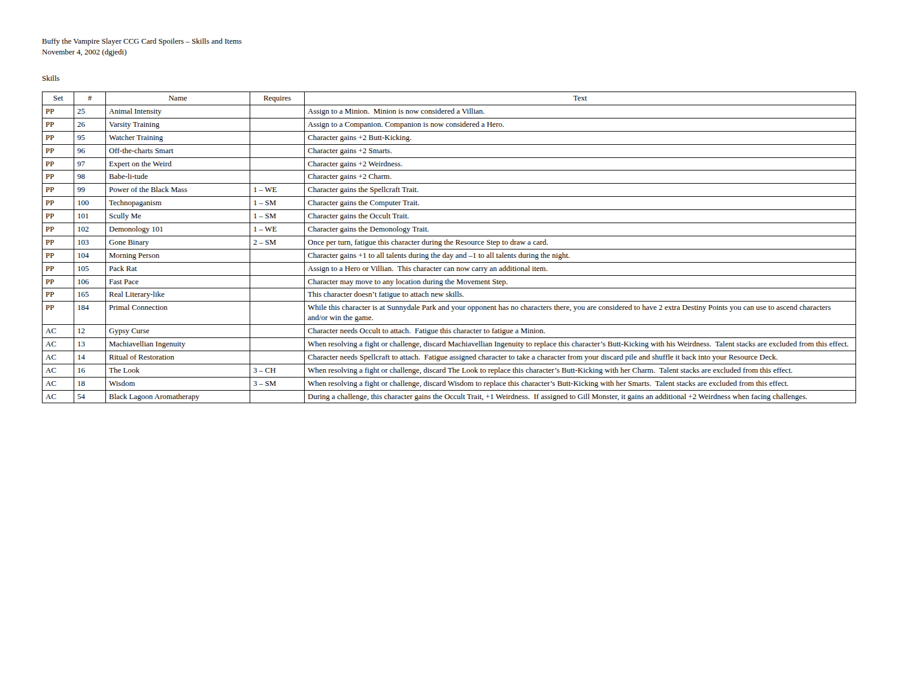Buffy the Vampire Slayer CCG Card Spoilers – Skills and Items
November 4, 2002 (dgjedi)
Skills
| Set | # | Name | Requires | Text |
| --- | --- | --- | --- | --- |
| PP | 25 | Animal Intensity | | Assign to a Minion. Minion is now considered a Villian. |
| PP | 26 | Varsity Training | | Assign to a Companion. Companion is now considered a Hero. |
| PP | 95 | Watcher Training | | Character gains +2 Butt-Kicking. |
| PP | 96 | Off-the-charts Smart | | Character gains +2 Smarts. |
| PP | 97 | Expert on the Weird | | Character gains +2 Weirdness. |
| PP | 98 | Babe-li-tude | | Character gains +2 Charm. |
| PP | 99 | Power of the Black Mass | 1 – WE | Character gains the Spellcraft Trait. |
| PP | 100 | Technopaganism | 1 – SM | Character gains the Computer Trait. |
| PP | 101 | Scully Me | 1 – SM | Character gains the Occult Trait. |
| PP | 102 | Demonology 101 | 1 – WE | Character gains the Demonology Trait. |
| PP | 103 | Gone Binary | 2 – SM | Once per turn, fatigue this character during the Resource Step to draw a card. |
| PP | 104 | Morning Person | | Character gains +1 to all talents during the day and –1 to all talents during the night. |
| PP | 105 | Pack Rat | | Assign to a Hero or Villian. This character can now carry an additional item. |
| PP | 106 | Fast Pace | | Character may move to any location during the Movement Step. |
| PP | 165 | Real Literary-like | | This character doesn’t fatigue to attach new skills. |
| PP | 184 | Primal Connection | | While this character is at Sunnydale Park and your opponent has no characters there, you are considered to have 2 extra Destiny Points you can use to ascend characters and/or win the game. |
| AC | 12 | Gypsy Curse | | Character needs Occult to attach. Fatigue this character to fatigue a Minion. |
| AC | 13 | Machiavellian Ingenuity | | When resolving a fight or challenge, discard Machiavellian Ingenuity to replace this character’s Butt-Kicking with his Weirdness. Talent stacks are excluded from this effect. |
| AC | 14 | Ritual of Restoration | | Character needs Spellcraft to attach. Fatigue assigned character to take a character from your discard pile and shuffle it back into your Resource Deck. |
| AC | 16 | The Look | 3 – CH | When resolving a fight or challenge, discard The Look to replace this character’s Butt-Kicking with her Charm. Talent stacks are excluded from this effect. |
| AC | 18 | Wisdom | 3 – SM | When resolving a fight or challenge, discard Wisdom to replace this character’s Butt-Kicking with her Smarts. Talent stacks are excluded from this effect. |
| AC | 54 | Black Lagoon Aromatherapy | | During a challenge, this character gains the Occult Trait, +1 Weirdness. If assigned to Gill Monster, it gains an additional +2 Weirdness when facing challenges. |